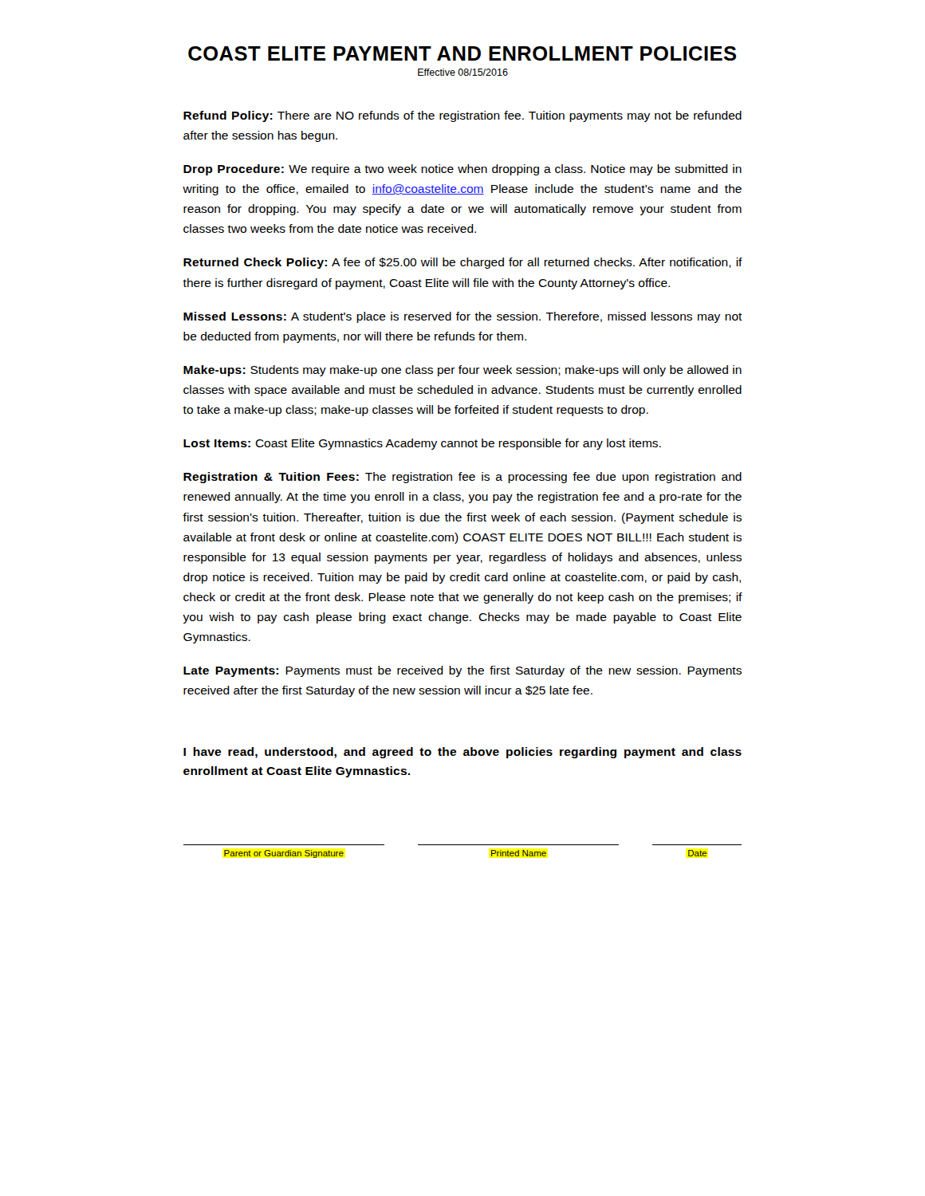COAST ELITE PAYMENT AND ENROLLMENT POLICIES
Effective 08/15/2016
Refund Policy: There are NO refunds of the registration fee. Tuition payments may not be refunded after the session has begun.
Drop Procedure: We require a two week notice when dropping a class. Notice may be submitted in writing to the office, emailed to info@coastelite.com Please include the student’s name and the reason for dropping. You may specify a date or we will automatically remove your student from classes two weeks from the date notice was received.
Returned Check Policy: A fee of $25.00 will be charged for all returned checks. After notification, if there is further disregard of payment, Coast Elite will file with the County Attorney's office.
Missed Lessons: A student's place is reserved for the session. Therefore, missed lessons may not be deducted from payments, nor will there be refunds for them.
Make-ups: Students may make-up one class per four week session; make-ups will only be allowed in classes with space available and must be scheduled in advance. Students must be currently enrolled to take a make-up class; make-up classes will be forfeited if student requests to drop.
Lost Items: Coast Elite Gymnastics Academy cannot be responsible for any lost items.
Registration & Tuition Fees: The registration fee is a processing fee due upon registration and renewed annually. At the time you enroll in a class, you pay the registration fee and a pro-rate for the first session's tuition. Thereafter, tuition is due the first week of each session. (Payment schedule is available at front desk or online at coastelite.com) COAST ELITE DOES NOT BILL!!! Each student is responsible for 13 equal session payments per year, regardless of holidays and absences, unless drop notice is received. Tuition may be paid by credit card online at coastelite.com, or paid by cash, check or credit at the front desk. Please note that we generally do not keep cash on the premises; if you wish to pay cash please bring exact change. Checks may be made payable to Coast Elite Gymnastics.
Late Payments: Payments must be received by the first Saturday of the new session. Payments received after the first Saturday of the new session will incur a $25 late fee.
I have read, understood, and agreed to the above policies regarding payment and class enrollment at Coast Elite Gymnastics.
| Parent or Guardian Signature | | Printed Name | | Date |